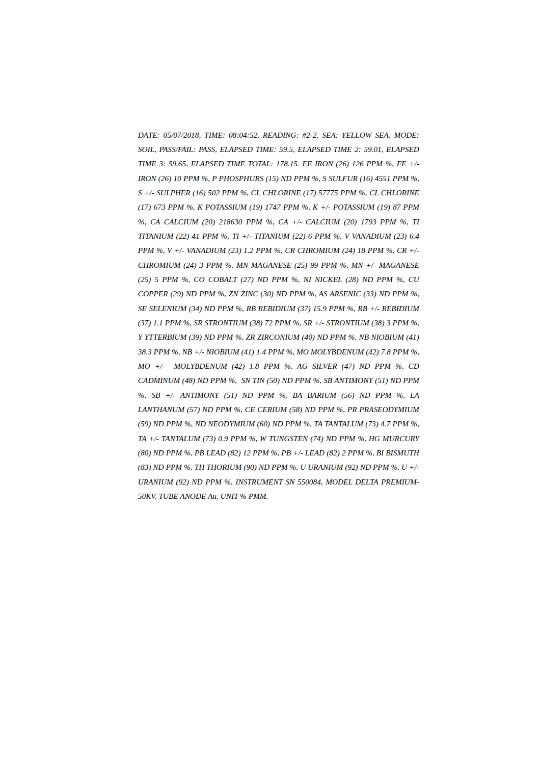DATE: 05/07/2018, TIME: 08:04:52, READING: #2-2, SEA: YELLOW SEA, MODE: SOIL, PASS/FAIL: PASS, ELAPSED TIME: 59.5, ELAPSED TIME 2: 59.01, ELAPSED TIME 3: 59.65, ELAPSED TIME TOTAL: 178.15. FE IRON (26) 126 PPM %, FE +/- IRON (26) 10 PPM %, P PHOSPHURS (15) ND PPM %, S SULFUR (16) 4551 PPM %, S +/- SULPHER (16) 502 PPM %, CL CHLORINE (17) 57775 PPM %, CL CHLORINE (17) 673 PPM %, K POTASSIUM (19) 1747 PPM %, K +/- POTASSIUM (19) 87 PPM %, CA CALCIUM (20) 218630 PPM %, CA +/- CALCIUM (20) 1793 PPM %, TI TITANIUM (22) 41 PPM %, TI +/- TITANIUM (22) 6 PPM %, V VANADIUM (23) 6.4 PPM %, V +/- VANADIUM (23) 1.2 PPM %, CR CHROMIUM (24) 18 PPM %, CR +/- CHROMIUM (24) 3 PPM %, MN MAGANESE (25) 99 PPM %, MN +/- MAGANESE (25) 5 PPM %, CO COBALT (27) ND PPM %, NI NICKEL (28) ND PPM %, CU COPPER (29) ND PPM %, ZN ZINC (30) ND PPM %, AS ARSENIC (33) ND PPM %, SE SELENIUM (34) ND PPM %, RB REBIDIUM (37) 15.9 PPM %, RB +/- REBIDIUM (37) 1.1 PPM %, SR STRONTIUM (38) 72 PPM %, SR +/- STRONTIUM (38) 3 PPM %, Y YTTERBIUM (39) ND PPM %, ZR ZIRCONIUM (40) ND PPM %, NB NIOBIUM (41) 38.3 PPM %, NB +/- NIOBIUM (41) 1.4 PPM %, MO MOLYBDENUM (42) 7.8 PPM %, MO +/- MOLYBDENUM (42) 1.8 PPM %, AG SILVER (47) ND PPM %, CD CADMINUM (48) ND PPM %, SN TIN (50) ND PPM %, SB ANTIMONY (51) ND PPM %, SB +/- ANTIMONY (51) ND PPM %, BA BARIUM (56) ND PPM %, LA LANTHANUM (57) ND PPM %, CE CERIUM (58) ND PPM %, PR PRASEODYMIUM (59) ND PPM %, ND NEODYMIUM (60) ND PPM %, TA TANTALUM (73) 4.7 PPM %, TA +/- TANTALUM (73) 0.9 PPM %, W TUNGSTEN (74) ND PPM %, HG MURCURY (80) ND PPM %, PB LEAD (82) 12 PPM %, PB +/- LEAD (82) 2 PPM %, BI BISMUTH (83) ND PPM %, TH THORIUM (90) ND PPM %, U URANIUM (92) ND PPM %, U +/- URANIUM (92) ND PPM %, INSTRUMENT SN 550084, MODEL DELTA PREMIUM-50KV, TUBE ANODE Au, UNIT % PMM.